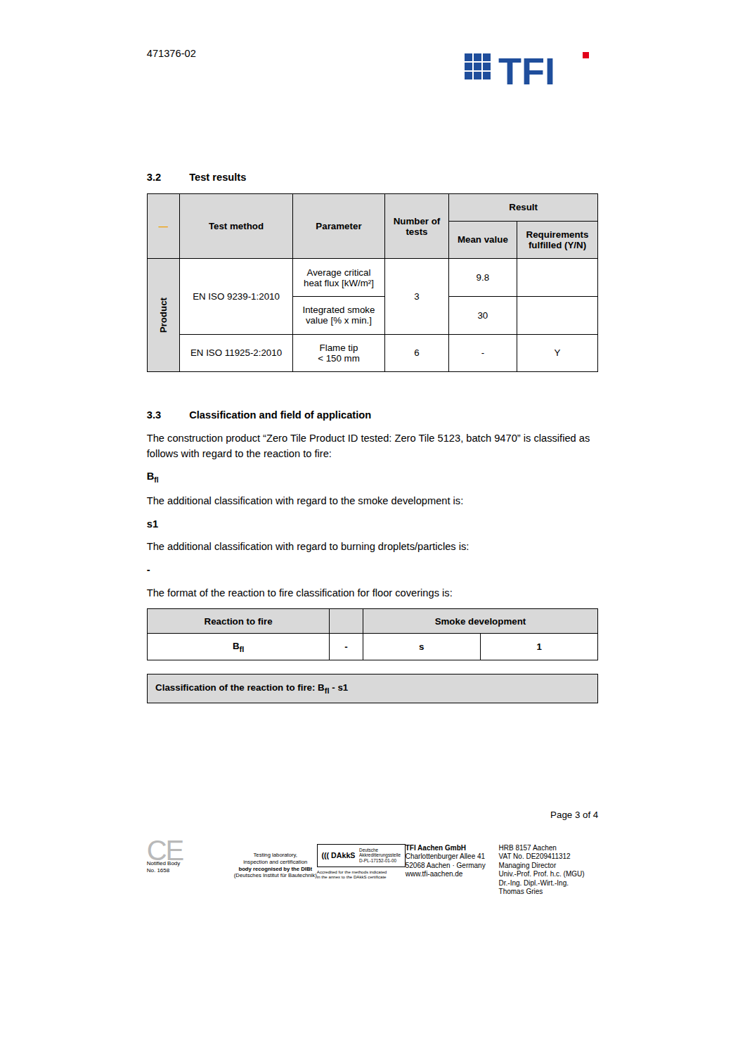471376-02
TFI
3.2 Test results
| — | Test method | Parameter | Number of tests | Result |
| --- | --- | --- | --- | --- |
| Mean value | Requirements fulfilled (Y/N) |
| Product | EN ISO 9239-1:2010 | Average critical heat flux [kW/m²] | 3 | 9.8 | |
| Integrated smoke value [% x min.] | 30 | |
| EN ISO 11925-2:2010 | Flame tip < 150 mm | 6 | - | Y |
3.3 Classification and field of application
The construction product “Zero Tile Product ID tested: Zero Tile 5123, batch 9470” is classified as follows with regard to the reaction to fire:
Bfl
The additional classification with regard to the smoke development is:
s1
The additional classification with regard to burning droplets/particles is:
-
The format of the reaction to fire classification for floor coverings is:
| Reaction to fire | | Smoke development |
| --- | --- | --- |
| B fl | - | s | 1 |
Classification of the reaction to fire: Bfl - s1
Page 3 of 4
CE
Notified Body
No. 1658
Testing laboratory,
inspection and certification
body recognised by the DIBt
(Deutsches Institut für Bautechnik)
((( DAkkS
Deutsche
Akkreditierungsstelle
D-PL-17152-01-00
Accredited for the methods indicated
in the annex to the DAkkS certificate
TFI Aachen GmbH
Charlottenburger Allee 41
52068 Aachen · Germany
www.tfi-aachen.de
HRB 8157 Aachen
VAT No. DE209411312
Managing Director
Univ.-Prof. Prof. h.c. (MGU)
Dr.-Ing. Dipl.-Wirt.-Ing.
Thomas Gries